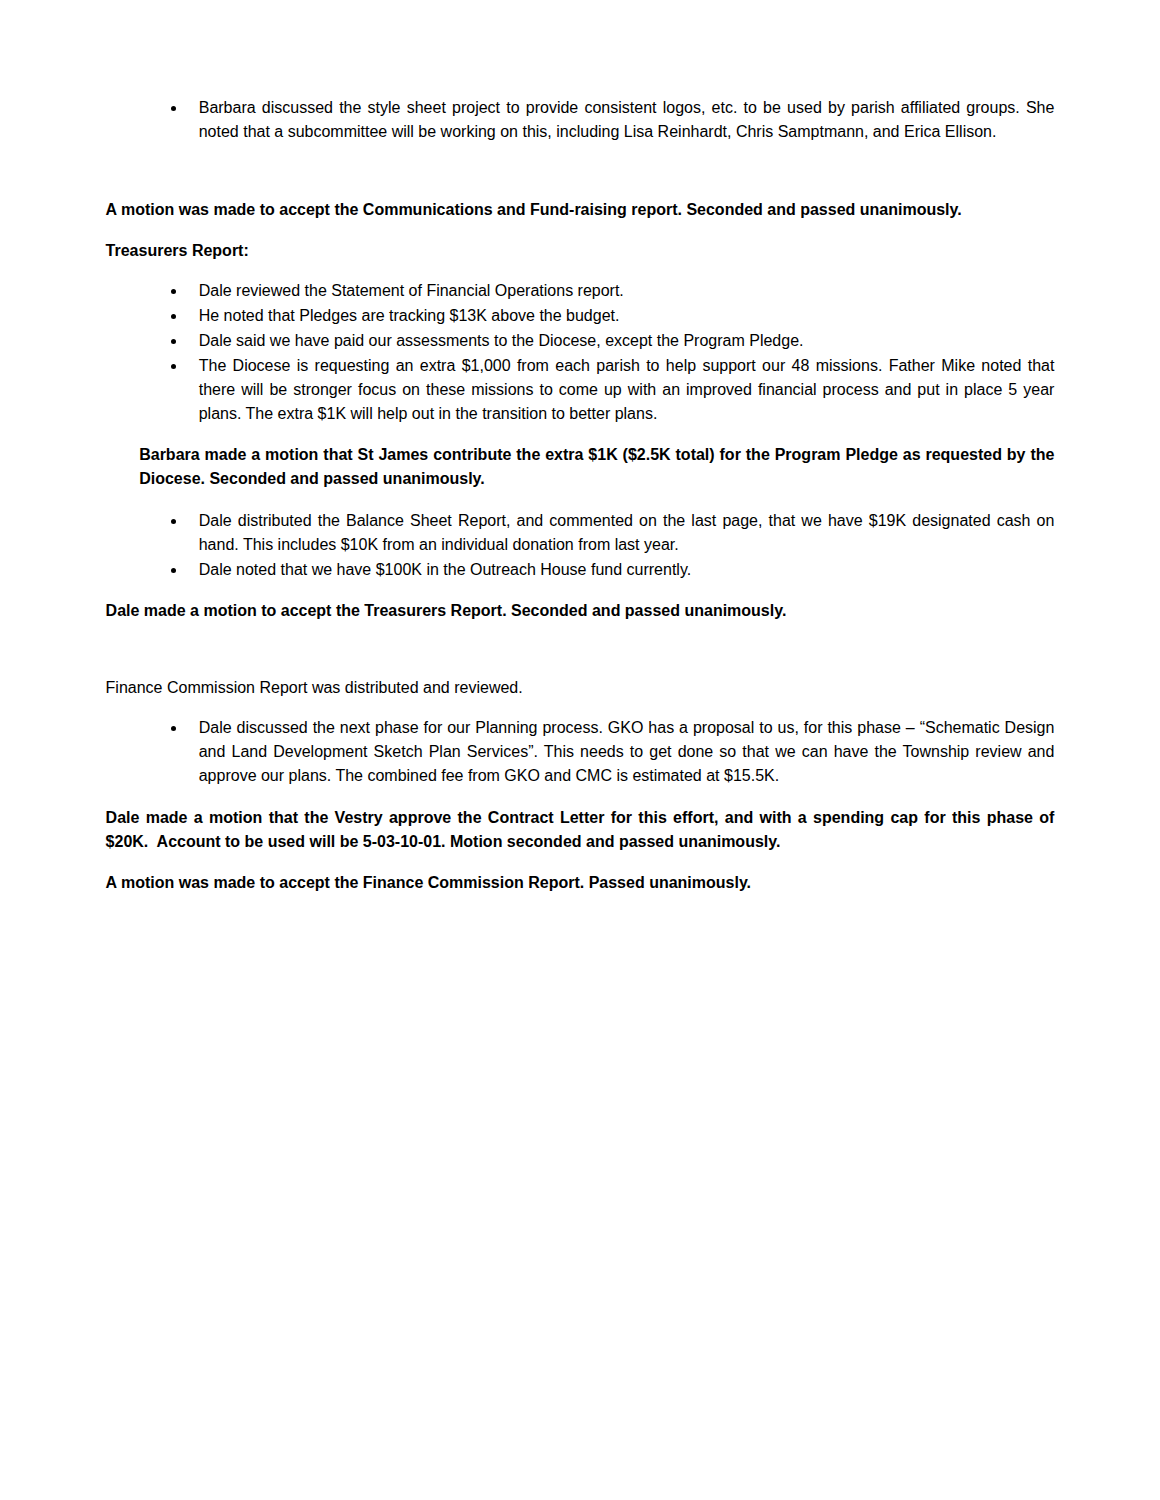Barbara discussed the style sheet project to provide consistent logos, etc. to be used by parish affiliated groups. She noted that a subcommittee will be working on this, including Lisa Reinhardt, Chris Samptmann, and Erica Ellison.
A motion was made to accept the Communications and Fund-raising report. Seconded and passed unanimously.
Treasurers Report:
Dale reviewed the Statement of Financial Operations report.
He noted that Pledges are tracking $13K above the budget.
Dale said we have paid our assessments to the Diocese, except the Program Pledge.
The Diocese is requesting an extra $1,000 from each parish to help support our 48 missions. Father Mike noted that there will be stronger focus on these missions to come up with an improved financial process and put in place 5 year plans. The extra $1K will help out in the transition to better plans.
Barbara made a motion that St James contribute the extra $1K ($2.5K total) for the Program Pledge as requested by the Diocese. Seconded and passed unanimously.
Dale distributed the Balance Sheet Report, and commented on the last page, that we have $19K designated cash on hand. This includes $10K from an individual donation from last year.
Dale noted that we have $100K in the Outreach House fund currently.
Dale made a motion to accept the Treasurers Report. Seconded and passed unanimously.
Finance Commission Report was distributed and reviewed.
Dale discussed the next phase for our Planning process. GKO has a proposal to us, for this phase – “Schematic Design and Land Development Sketch Plan Services”. This needs to get done so that we can have the Township review and approve our plans. The combined fee from GKO and CMC is estimated at $15.5K.
Dale made a motion that the Vestry approve the Contract Letter for this effort, and with a spending cap for this phase of $20K. Account to be used will be 5-03-10-01. Motion seconded and passed unanimously.
A motion was made to accept the Finance Commission Report. Passed unanimously.